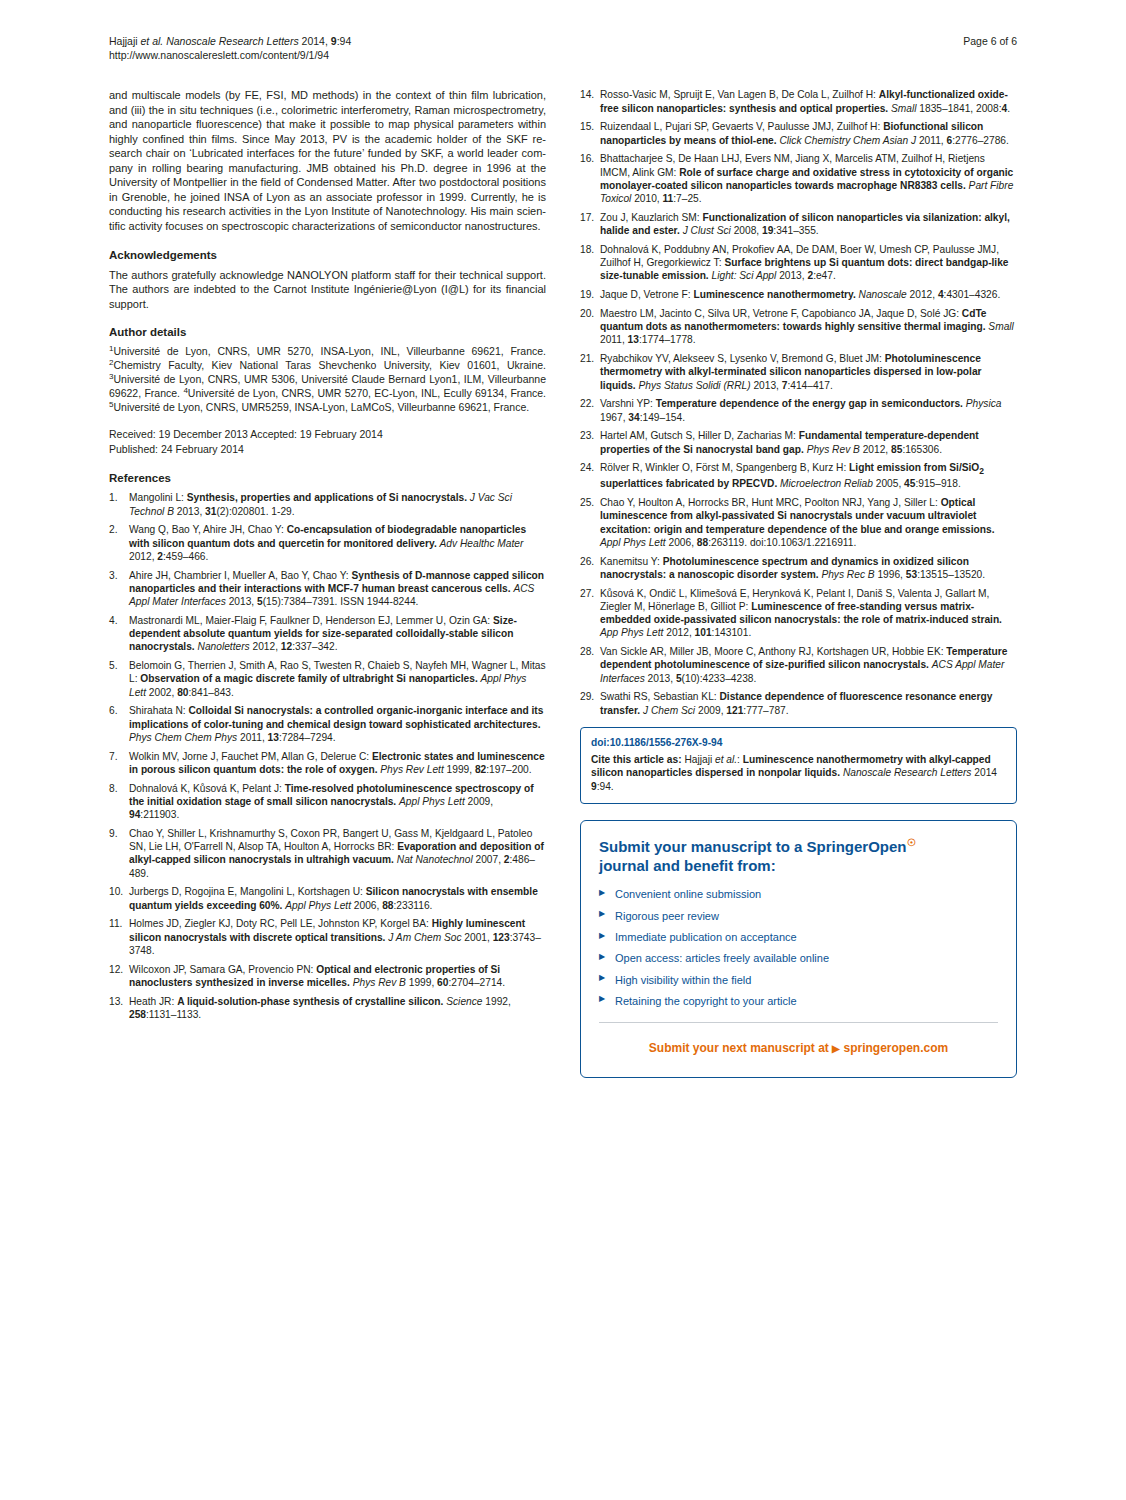Hajjaji et al. Nanoscale Research Letters 2014, 9:94
http://www.nanoscalereslett.com/content/9/1/94
Page 6 of 6
and multiscale models (by FE, FSI, MD methods) in the context of thin film lubrication, and (iii) the in situ techniques (i.e., colorimetric interferometry, Raman microspectrometry, and nanoparticle fluorescence) that make it possible to map physical parameters within highly confined thin films. Since May 2013, PV is the academic holder of the SKF research chair on ‘Lubricated interfaces for the future’ funded by SKF, a world leader company in rolling bearing manufacturing. JMB obtained his Ph.D. degree in 1996 at the University of Montpellier in the field of Condensed Matter. After two postdoctoral positions in Grenoble, he joined INSA of Lyon as an associate professor in 1999. Currently, he is conducting his research activities in the Lyon Institute of Nanotechnology. His main scientific activity focuses on spectroscopic characterizations of semiconductor nanostructures.
Acknowledgements
The authors gratefully acknowledge NANOLYON platform staff for their technical support. The authors are indebted to the Carnot Institute Ingénierie@Lyon (I@L) for its financial support.
Author details
1Université de Lyon, CNRS, UMR 5270, INSA-Lyon, INL, Villeurbanne 69621, France. 2Chemistry Faculty, Kiev National Taras Shevchenko University, Kiev 01601, Ukraine. 3Université de Lyon, CNRS, UMR 5306, Université Claude Bernard Lyon1, ILM, Villeurbanne 69622, France. 4Université de Lyon, CNRS, UMR 5270, EC-Lyon, INL, Ecully 69134, France. 5Université de Lyon, CNRS, UMR5259, INSA-Lyon, LaMCoS, Villeurbanne 69621, France.
Received: 19 December 2013 Accepted: 19 February 2014
Published: 24 February 2014
References
Mangolini L: Synthesis, properties and applications of Si nanocrystals. J Vac Sci Technol B 2013, 31(2):020801. 1-29.
Wang Q, Bao Y, Ahire JH, Chao Y: Co-encapsulation of biodegradable nanoparticles with silicon quantum dots and quercetin for monitored delivery. Adv Healthc Mater 2012, 2:459–466.
Ahire JH, Chambrier I, Mueller A, Bao Y, Chao Y: Synthesis of D-mannose capped silicon nanoparticles and their interactions with MCF-7 human breast cancerous cells. ACS Appl Mater Interfaces 2013, 5(15):7384–7391. ISSN 1944-8244.
Mastronardi ML, Maier-Flaig F, Faulkner D, Henderson EJ, Lemmer U, Ozin GA: Size-dependent absolute quantum yields for size-separated colloidally-stable silicon nanocrystals. Nanoletters 2012, 12:337–342.
Belomoin G, Therrien J, Smith A, Rao S, Twesten R, Chaieb S, Nayfeh MH, Wagner L, Mitas L: Observation of a magic discrete family of ultrabright Si nanoparticles. Appl Phys Lett 2002, 80:841–843.
Shirahata N: Colloidal Si nanocrystals: a controlled organic-inorganic interface and its implications of color-tuning and chemical design toward sophisticated architectures. Phys Chem Chem Phys 2011, 13:7284–7294.
Wolkin MV, Jorne J, Fauchet PM, Allan G, Delerue C: Electronic states and luminescence in porous silicon quantum dots: the role of oxygen. Phys Rev Lett 1999, 82:197–200.
Dohnalová K, Kůsová K, Pelant J: Time-resolved photoluminescence spectroscopy of the initial oxidation stage of small silicon nanocrystals. Appl Phys Lett 2009, 94:211903.
Chao Y, Shiller L, Krishnamurthy S, Coxon PR, Bangert U, Gass M, Kjeldgaard L, Patoleo SN, Lie LH, O'Farrell N, Alsop TA, Houlton A, Horrocks BR: Evaporation and deposition of alkyl-capped silicon nanocrystals in ultrahigh vacuum. Nat Nanotechnol 2007, 2:486–489.
Jurbergs D, Rogojina E, Mangolini L, Kortshagen U: Silicon nanocrystals with ensemble quantum yields exceeding 60%. Appl Phys Lett 2006, 88:233116.
Holmes JD, Ziegler KJ, Doty RC, Pell LE, Johnston KP, Korgel BA: Highly luminescent silicon nanocrystals with discrete optical transitions. J Am Chem Soc 2001, 123:3743–3748.
Wilcoxon JP, Samara GA, Provencio PN: Optical and electronic properties of Si nanoclusters synthesized in inverse micelles. Phys Rev B 1999, 60:2704–2714.
Heath JR: A liquid-solution-phase synthesis of crystalline silicon. Science 1992, 258:1131–1133.
Rosso-Vasic M, Spruijt E, Van Lagen B, De Cola L, Zuilhof H: Alkyl-functionalized oxide-free silicon nanoparticles: synthesis and optical properties. Small 1835–1841, 2008:4.
Ruizendaal L, Pujari SP, Gevaerts V, Paulusse JMJ, Zuilhof H: Biofunctional silicon nanoparticles by means of thiol-ene. Click Chemistry Chem Asian J 2011, 6:2776–2786.
Bhattacharjee S, De Haan LHJ, Evers NM, Jiang X, Marcelis ATM, Zuilhof H, Rietjens IMCM, Alink GM: Role of surface charge and oxidative stress in cytotoxicity of organic monolayer-coated silicon nanoparticles towards macrophage NR8383 cells. Part Fibre Toxicol 2010, 11:7–25.
Zou J, Kauzlarich SM: Functionalization of silicon nanoparticles via silanization: alkyl, halide and ester. J Clust Sci 2008, 19:341–355.
Dohnalová K, Poddubny AN, Prokofiev AA, De DAM, Boer W, Umesh CP, Paulusse JMJ, Zuilhof H, Gregorkiewicz T: Surface brightens up Si quantum dots: direct bandgap-like size-tunable emission. Light: Sci Appl 2013, 2:e47.
Jaque D, Vetrone F: Luminescence nanothermometry. Nanoscale 2012, 4:4301–4326.
Maestro LM, Jacinto C, Silva UR, Vetrone F, Capobianco JA, Jaque D, Solé JG: CdTe quantum dots as nanothermometers: towards highly sensitive thermal imaging. Small 2011, 13:1774–1778.
Ryabchikov YV, Alekseev S, Lysenko V, Bremond G, Bluet JM: Photoluminescence thermometry with alkyl-terminated silicon nanoparticles dispersed in low-polar liquids. Phys Status Solidi (RRL) 2013, 7:414–417.
Varshni YP: Temperature dependence of the energy gap in semiconductors. Physica 1967, 34:149–154.
Hartel AM, Gutsch S, Hiller D, Zacharias M: Fundamental temperature-dependent properties of the Si nanocrystal band gap. Phys Rev B 2012, 85:165306.
Rölver R, Winkler O, Först M, Spangenberg B, Kurz H: Light emission from Si/SiO2 superlattices fabricated by RPECVD. Microelectron Reliab 2005, 45:915–918.
Chao Y, Houlton A, Horrocks BR, Hunt MRC, Poolton NRJ, Yang J, Siller L: Optical luminescence from alkyl-passivated Si nanocrystals under vacuum ultraviolet excitation: origin and temperature dependence of the blue and orange emissions. Appl Phys Lett 2006, 88:263119. doi:10.1063/1.2216911.
Kanemitsu Y: Photoluminescence spectrum and dynamics in oxidized silicon nanocrystals: a nanoscopic disorder system. Phys Rec B 1996, 53:13515–13520.
Kůsová K, Ondič L, Klimešová E, Herynková K, Pelant I, Daniš S, Valenta J, Gallart M, Ziegler M, Hönerlage B, Gilliot P: Luminescence of free-standing versus matrix-embedded oxide-passivated silicon nanocrystals: the role of matrix-induced strain. App Phys Lett 2012, 101:143101.
Van Sickle AR, Miller JB, Moore C, Anthony RJ, Kortshagen UR, Hobbie EK: Temperature dependent photoluminescence of size-purified silicon nanocrystals. ACS Appl Mater Interfaces 2013, 5(10):4233–4238.
Swathi RS, Sebastian KL: Distance dependence of fluorescence resonance energy transfer. J Chem Sci 2009, 121:777–787.
doi:10.1186/1556-276X-9-94
Cite this article as: Hajjaji et al.: Luminescence nanothermometry with alkyl-capped silicon nanoparticles dispersed in nonpolar liquids. Nanoscale Research Letters 2014 9:94.
Submit your manuscript to a SpringerOpen☉
journal and benefit from:
Convenient online submission
Rigorous peer review
Immediate publication on acceptance
Open access: articles freely available online
High visibility within the field
Retaining the copyright to your article
Submit your next manuscript at ▶ springeropen.com